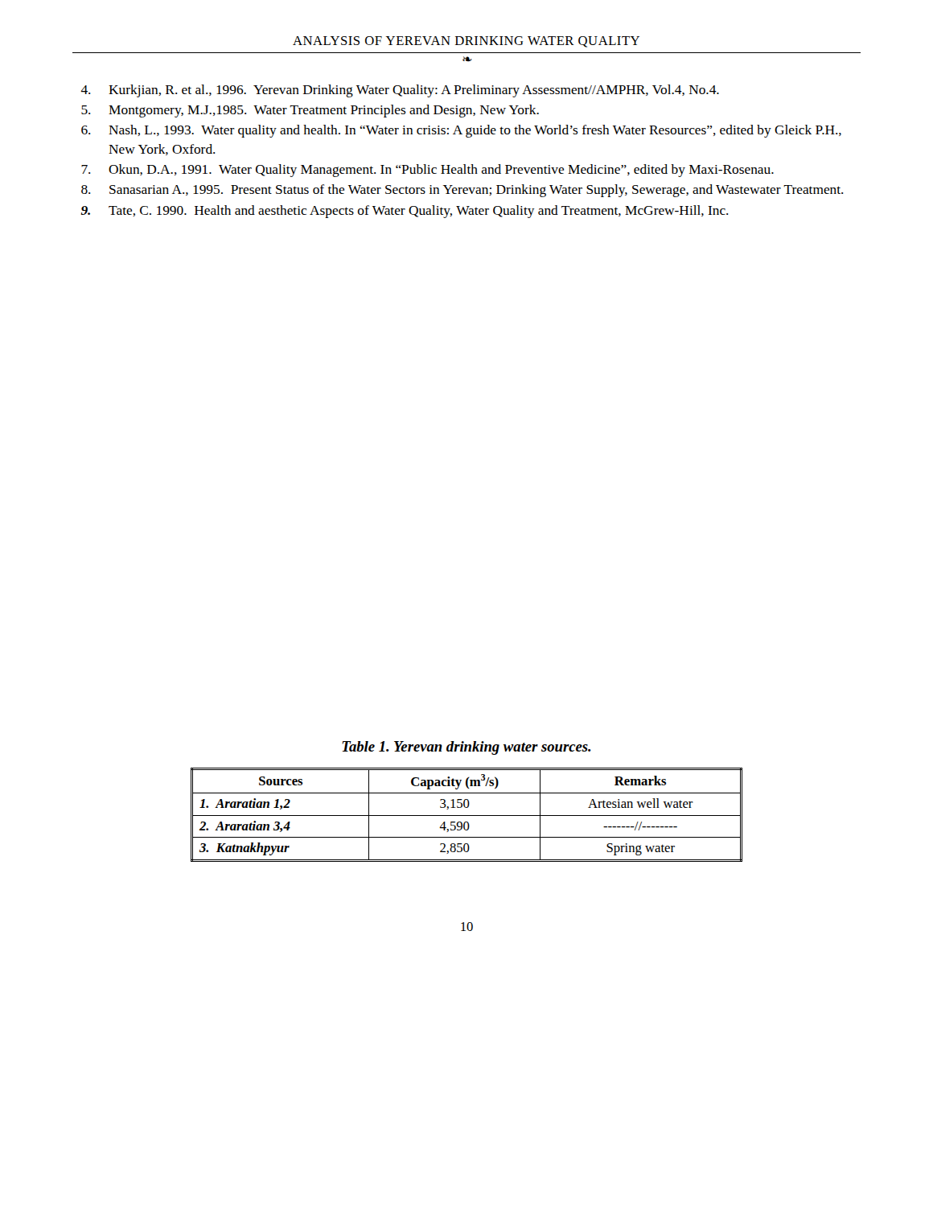Analysis of Yerevan Drinking Water Quality
❧
4. Kurkjian, R. et al., 1996. Yerevan Drinking Water Quality: A Preliminary Assessment//AMPHR, Vol.4, No.4.
5. Montgomery, M.J.,1985. Water Treatment Principles and Design, New York.
6. Nash, L., 1993. Water quality and health. In “Water in crisis: A guide to the World’s fresh Water Resources”, edited by Gleick P.H., New York, Oxford.
7. Okun, D.A., 1991. Water Quality Management. In “Public Health and Preventive Medicine”, edited by Maxi-Rosenau.
8. Sanasarian A., 1995. Present Status of the Water Sectors in Yerevan; Drinking Water Supply, Sewerage, and Wastewater Treatment.
9. Tate, C. 1990. Health and aesthetic Aspects of Water Quality, Water Quality and Treatment, McGrew-Hill, Inc.
Table 1. Yerevan drinking water sources.
| Sources | Capacity (m 3 /s) | Remarks |
| --- | --- | --- |
| 1. Araratian 1,2 | 3,150 | Artesian well water |
| 2. Araratian 3,4 | 4,590 | -------//-------- |
| 3. Katnakhpyur | 2,850 | Spring water |
10